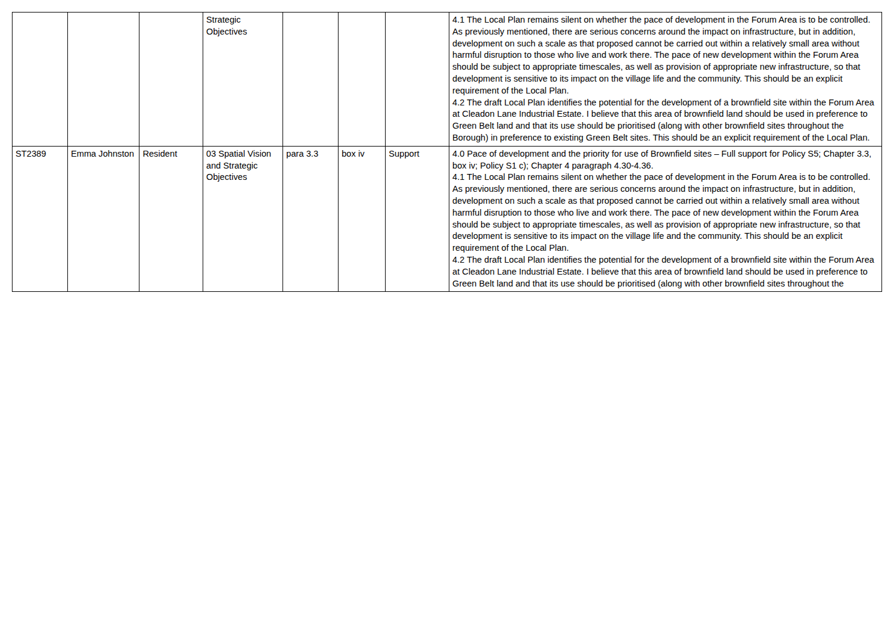| | | | Strategic Objectives | | | | 4.1 The Local Plan remains silent on whether the pace of development in the Forum Area is to be controlled. As previously mentioned, there are serious concerns around the impact on infrastructure, but in addition, development on such a scale as that proposed cannot be carried out within a relatively small area without harmful disruption to those who live and work there. The pace of new development within the Forum Area should be subject to appropriate timescales, as well as provision of appropriate new infrastructure, so that development is sensitive to its impact on the village life and the community. This should be an explicit requirement of the Local Plan. 4.2 The draft Local Plan identifies the potential for the development of a brownfield site within the Forum Area at Cleadon Lane Industrial Estate. I believe that this area of brownfield land should be used in preference to Green Belt land and that its use should be prioritised (along with other brownfield sites throughout the Borough) in preference to existing Green Belt sites. This should be an explicit requirement of the Local Plan. |
| ST2389 | Emma Johnston | Resident | 03 Spatial Vision and Strategic Objectives | para 3.3 | box iv | Support | 4.0 Pace of development and the priority for use of Brownfield sites – Full support for Policy S5; Chapter 3.3, box iv; Policy S1 c); Chapter 4 paragraph 4.30-4.36. 4.1 The Local Plan remains silent on whether the pace of development in the Forum Area is to be controlled. As previously mentioned, there are serious concerns around the impact on infrastructure, but in addition, development on such a scale as that proposed cannot be carried out within a relatively small area without harmful disruption to those who live and work there. The pace of new development within the Forum Area should be subject to appropriate timescales, as well as provision of appropriate new infrastructure, so that development is sensitive to its impact on the village life and the community. This should be an explicit requirement of the Local Plan. 4.2 The draft Local Plan identifies the potential for the development of a brownfield site within the Forum Area at Cleadon Lane Industrial Estate. I believe that this area of brownfield land should be used in preference to Green Belt land and that its use should be prioritised (along with other brownfield sites throughout the |